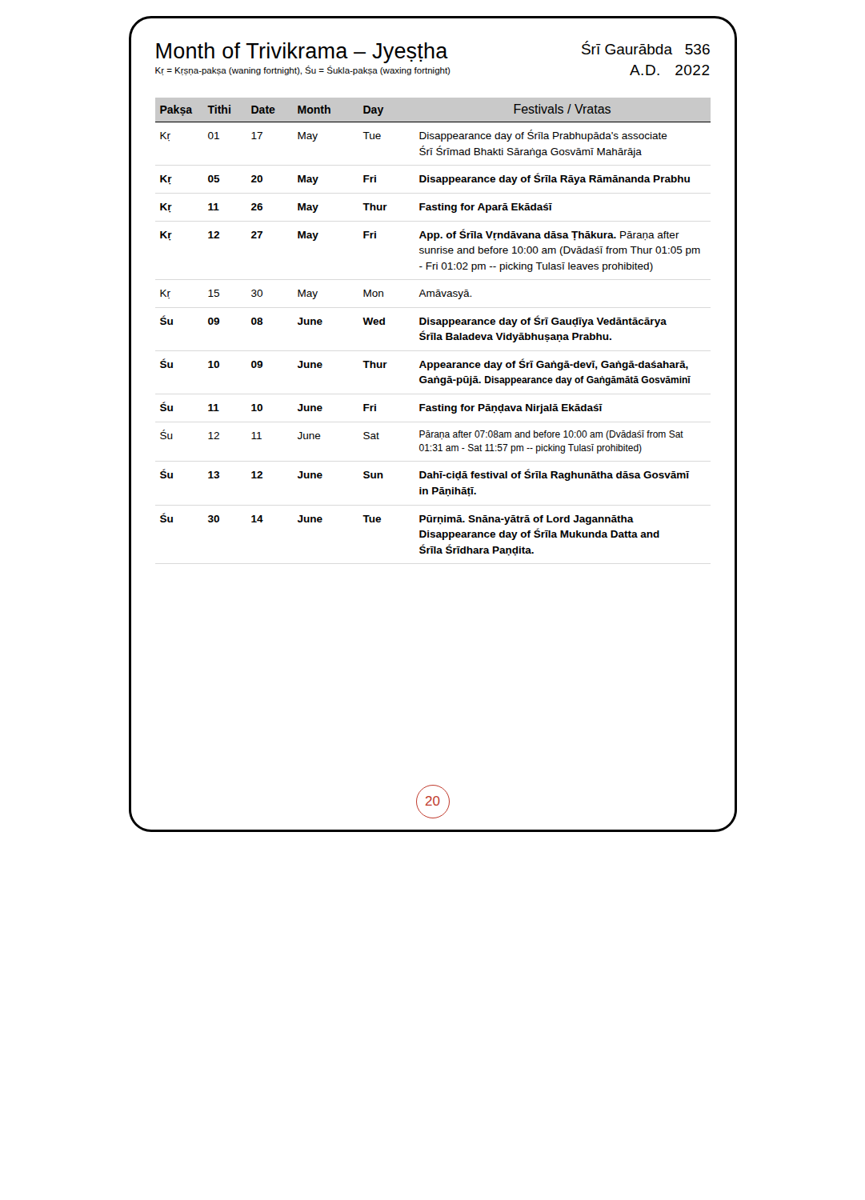Month of Trivikrama – Jyeṣṭha
Kṛ = Kṛṣṇa-pakṣa (waning fortnight), Śu = Śukla-pakṣa (waxing fortnight)
Śrī Gaurābda 536
A.D. 2022
| Pakṣa | Tithi | Date | Month | Day | Festivals / Vratas |
| --- | --- | --- | --- | --- | --- |
| Kṛ | 01 | 17 | May | Tue | Disappearance day of Śrīla Prabhupāda's associate Śrī Śrīmad Bhakti Sāraṅga Gosvāmī Mahārāja |
| Kṛ | 05 | 20 | May | Fri | Disappearance day of Śrīla Rāya Rāmānanda Prabhu |
| Kṛ | 11 | 26 | May | Thur | Fasting for Aparā Ekādaśī |
| Kṛ | 12 | 27 | May | Fri | App. of Śrīla Vṛndāvana dāsa Ṭhākura. Pāraṇa after sunrise and before 10:00 am (Dvādaśī from Thur 01:05 pm - Fri 01:02 pm -- picking Tulasī leaves prohibited) |
| Kṛ | 15 | 30 | May | Mon | Amāvasyā. |
| Śu | 09 | 08 | June | Wed | Disappearance day of Śrī Gauḍīya Vedāntācārya Śrīla Baladeva Vidyābhuṣaṇa Prabhu. |
| Śu | 10 | 09 | June | Thur | Appearance day of Śrī Gaṅgā-devī, Gaṅgā-daśaharā, Gaṅgā-pūjā. Disappearance day of Gaṅgāmātā Gosvāminī |
| Śu | 11 | 10 | June | Fri | Fasting for Pāṇḍava Nirjalā Ekādaśī |
| Śu | 12 | 11 | June | Sat | Pāraṇa after 07:08am and before 10:00 am (Dvādaśī from Sat 01:31 am - Sat 11:57 pm -- picking Tulasī prohibited) |
| Śu | 13 | 12 | June | Sun | Dahī-ciḍā festival of Śrīla Raghunātha dāsa Gosvāmī in Pāṇihāṭī. |
| Śu | 30 | 14 | June | Tue | Pūrṇimā. Snāna-yātrā of Lord Jagannātha Disappearance day of Śrīla Mukunda Datta and Śrīla Śrīdhara Paṇḍita. |
20